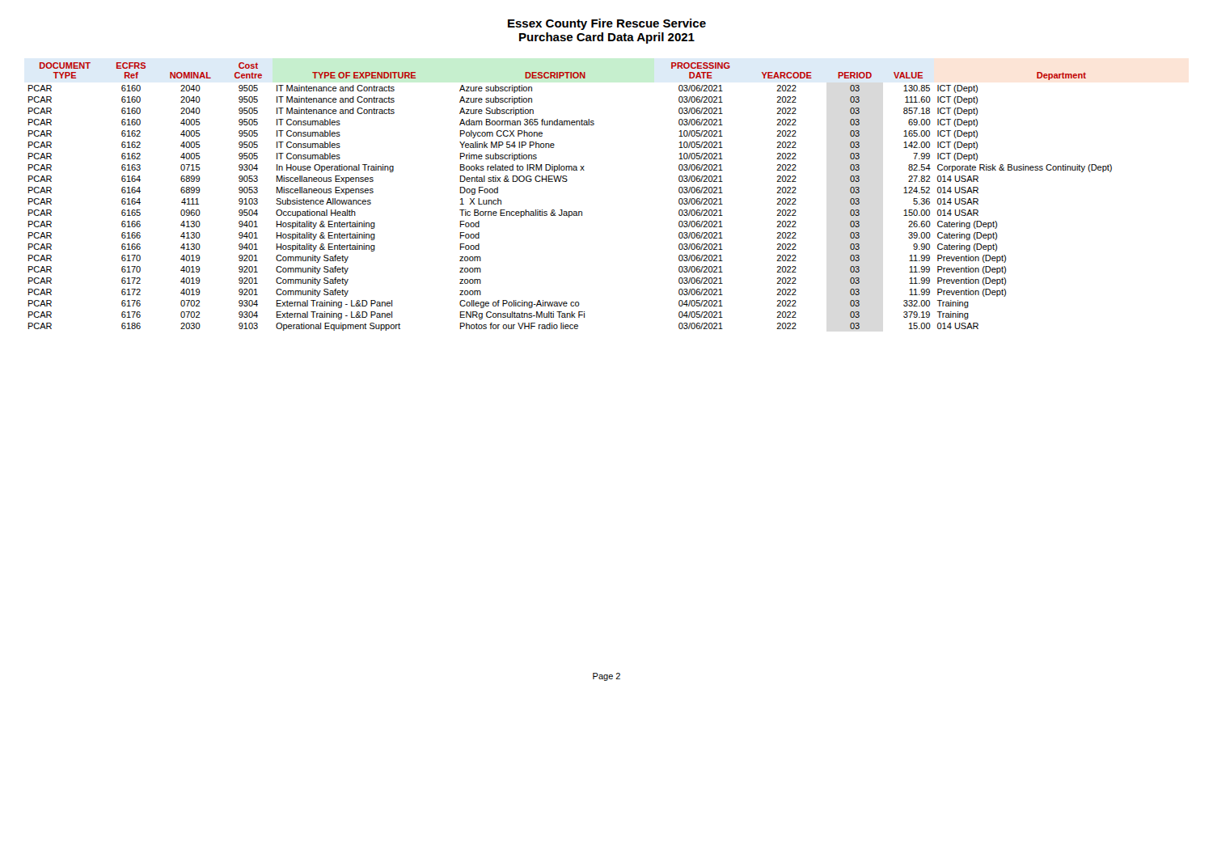Essex County Fire Rescue Service
Purchase Card Data April 2021
| DOCUMENT TYPE | ECFRS Ref | NOMINAL | Cost Centre | TYPE OF EXPENDITURE | DESCRIPTION | PROCESSING DATE | YEARCODE | PERIOD | VALUE | Department |
| --- | --- | --- | --- | --- | --- | --- | --- | --- | --- | --- |
| PCAR | 6160 | 2040 | 9505 | IT Maintenance and Contracts | Azure subscription | 03/06/2021 | 2022 | 03 | 130.85 | ICT (Dept) |
| PCAR | 6160 | 2040 | 9505 | IT Maintenance and Contracts | Azure subscription | 03/06/2021 | 2022 | 03 | 111.60 | ICT (Dept) |
| PCAR | 6160 | 2040 | 9505 | IT Maintenance and Contracts | Azure Subscription | 03/06/2021 | 2022 | 03 | 857.18 | ICT (Dept) |
| PCAR | 6160 | 4005 | 9505 | IT Consumables | Adam Boorman 365 fundamentals | 03/06/2021 | 2022 | 03 | 69.00 | ICT (Dept) |
| PCAR | 6162 | 4005 | 9505 | IT Consumables | Polycom CCX Phone | 10/05/2021 | 2022 | 03 | 165.00 | ICT (Dept) |
| PCAR | 6162 | 4005 | 9505 | IT Consumables | Yealink MP 54 IP Phone | 10/05/2021 | 2022 | 03 | 142.00 | ICT (Dept) |
| PCAR | 6162 | 4005 | 9505 | IT Consumables | Prime subscriptions | 10/05/2021 | 2022 | 03 | 7.99 | ICT (Dept) |
| PCAR | 6163 | 0715 | 9304 | In House Operational Training | Books related to IRM Diploma x | 03/06/2021 | 2022 | 03 | 82.54 | Corporate Risk & Business Continuity (Dept) |
| PCAR | 6164 | 6899 | 9053 | Miscellaneous Expenses | Dental stix & DOG CHEWS | 03/06/2021 | 2022 | 03 | 27.82 | 014 USAR |
| PCAR | 6164 | 6899 | 9053 | Miscellaneous Expenses | Dog Food | 03/06/2021 | 2022 | 03 | 124.52 | 014 USAR |
| PCAR | 6164 | 4111 | 9103 | Subsistence Allowances | 1 X Lunch | 03/06/2021 | 2022 | 03 | 5.36 | 014 USAR |
| PCAR | 6165 | 0960 | 9504 | Occupational Health | Tic Borne Encephalitis & Japan | 03/06/2021 | 2022 | 03 | 150.00 | 014 USAR |
| PCAR | 6166 | 4130 | 9401 | Hospitality & Entertaining | Food | 03/06/2021 | 2022 | 03 | 26.60 | Catering (Dept) |
| PCAR | 6166 | 4130 | 9401 | Hospitality & Entertaining | Food | 03/06/2021 | 2022 | 03 | 39.00 | Catering (Dept) |
| PCAR | 6166 | 4130 | 9401 | Hospitality & Entertaining | Food | 03/06/2021 | 2022 | 03 | 9.90 | Catering (Dept) |
| PCAR | 6170 | 4019 | 9201 | Community Safety | zoom | 03/06/2021 | 2022 | 03 | 11.99 | Prevention (Dept) |
| PCAR | 6170 | 4019 | 9201 | Community Safety | zoom | 03/06/2021 | 2022 | 03 | 11.99 | Prevention (Dept) |
| PCAR | 6172 | 4019 | 9201 | Community Safety | zoom | 03/06/2021 | 2022 | 03 | 11.99 | Prevention (Dept) |
| PCAR | 6172 | 4019 | 9201 | Community Safety | zoom | 03/06/2021 | 2022 | 03 | 11.99 | Prevention (Dept) |
| PCAR | 6176 | 0702 | 9304 | External Training - L&D Panel | College of Policing-Airwave co | 04/05/2021 | 2022 | 03 | 332.00 | Training |
| PCAR | 6176 | 0702 | 9304 | External Training - L&D Panel | ENRg Consultatns-Multi Tank Fi | 04/05/2021 | 2022 | 03 | 379.19 | Training |
| PCAR | 6186 | 2030 | 9103 | Operational Equipment Support | Photos for our VHF radio liece | 03/06/2021 | 2022 | 03 | 15.00 | 014 USAR |
Page 2